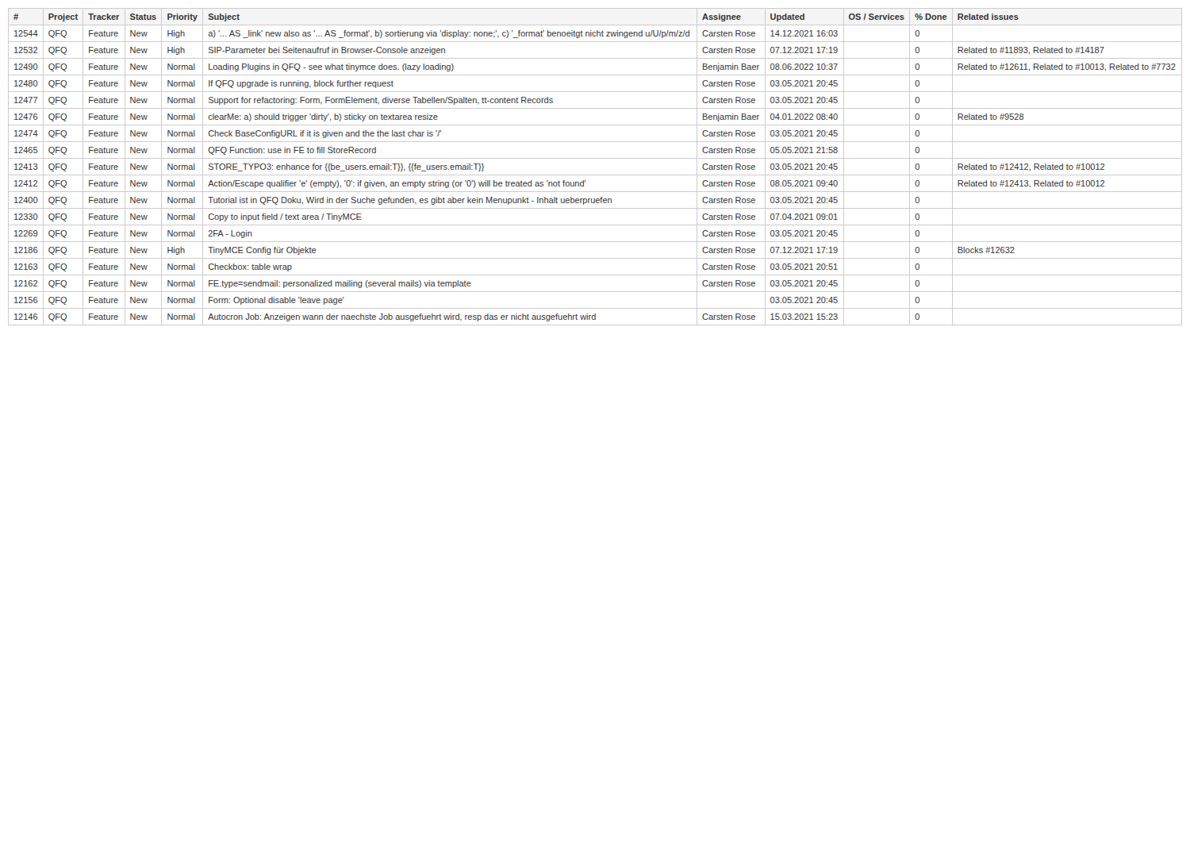| # | Project | Tracker | Status | Priority | Subject | Assignee | Updated | OS / Services | % Done | Related issues |
| --- | --- | --- | --- | --- | --- | --- | --- | --- | --- | --- |
| 12544 | QFQ | Feature | New | High | a) '... AS _link' new also as '... AS _format', b) sortierung via 'display: none;', c) '_format' benoeitgt nicht zwingend u/U/p/m/z/d | Carsten Rose | 14.12.2021 16:03 | | 0 | |
| 12532 | QFQ | Feature | New | High | SIP-Parameter bei Seitenaufruf in Browser-Console anzeigen | Carsten Rose | 07.12.2021 17:19 | | 0 | Related to #11893, Related to #14187 |
| 12490 | QFQ | Feature | New | Normal | Loading Plugins in QFQ - see what tinymce does. (lazy loading) | Benjamin Baer | 08.06.2022 10:37 | | 0 | Related to #12611, Related to #10013, Related to #7732 |
| 12480 | QFQ | Feature | New | Normal | If QFQ upgrade is running, block further request | Carsten Rose | 03.05.2021 20:45 | | 0 | |
| 12477 | QFQ | Feature | New | Normal | Support for refactoring: Form, FormElement, diverse Tabellen/Spalten, tt-content Records | Carsten Rose | 03.05.2021 20:45 | | 0 | |
| 12476 | QFQ | Feature | New | Normal | clearMe: a) should trigger 'dirty', b) sticky on textarea resize | Benjamin Baer | 04.01.2022 08:40 | | 0 | Related to #9528 |
| 12474 | QFQ | Feature | New | Normal | Check BaseConfigURL if it is given and the the last char is '/' | Carsten Rose | 03.05.2021 20:45 | | 0 | |
| 12465 | QFQ | Feature | New | Normal | QFQ Function: use in FE to fill StoreRecord | Carsten Rose | 05.05.2021 21:58 | | 0 | |
| 12413 | QFQ | Feature | New | Normal | STORE_TYPO3: enhance for {{be_users.email:T}}, {{fe_users.email:T}} | Carsten Rose | 03.05.2021 20:45 | | 0 | Related to #12412, Related to #10012 |
| 12412 | QFQ | Feature | New | Normal | Action/Escape qualifier 'e' (empty), '0': if given, an empty string (or '0') will be treated as 'not found' | Carsten Rose | 08.05.2021 09:40 | | 0 | Related to #12413, Related to #10012 |
| 12400 | QFQ | Feature | New | Normal | Tutorial ist in QFQ Doku, Wird in der Suche gefunden, es gibt aber kein Menupunkt - Inhalt ueberpruefen | Carsten Rose | 03.05.2021 20:45 | | 0 | |
| 12330 | QFQ | Feature | New | Normal | Copy to input field / text area / TinyMCE | Carsten Rose | 07.04.2021 09:01 | | 0 | |
| 12269 | QFQ | Feature | New | Normal | 2FA - Login | Carsten Rose | 03.05.2021 20:45 | | 0 | |
| 12186 | QFQ | Feature | New | High | TinyMCE Config für Objekte | Carsten Rose | 07.12.2021 17:19 | | 0 | Blocks #12632 |
| 12163 | QFQ | Feature | New | Normal | Checkbox: table wrap | Carsten Rose | 03.05.2021 20:51 | | 0 | |
| 12162 | QFQ | Feature | New | Normal | FE.type=sendmail: personalized mailing (several mails) via template | Carsten Rose | 03.05.2021 20:45 | | 0 | |
| 12156 | QFQ | Feature | New | Normal | Form: Optional disable 'leave page' | | 03.05.2021 20:45 | | 0 | |
| 12146 | QFQ | Feature | New | Normal | Autocron Job: Anzeigen wann der naechste Job ausgefuehrt wird, resp das er nicht ausgefuehrt wird | Carsten Rose | 15.03.2021 15:23 | | 0 | |